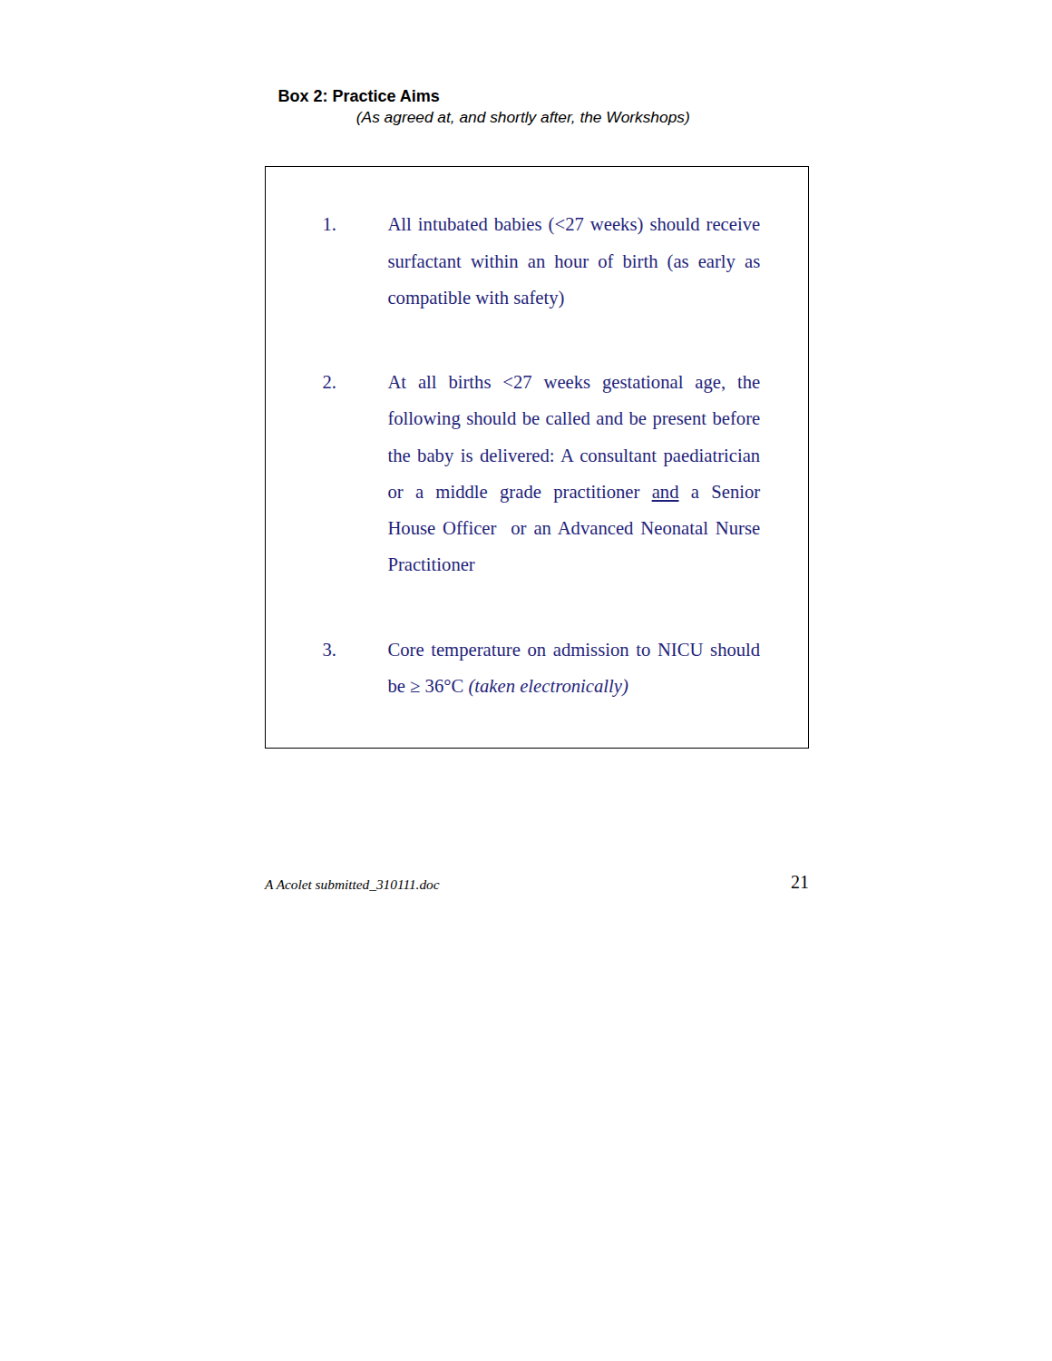Box 2: Practice Aims
(As agreed at, and shortly after, the Workshops)
All intubated babies (<27 weeks) should receive surfactant within an hour of birth (as early as compatible with safety)
At all births <27 weeks gestational age, the following should be called and be present before the baby is delivered: A consultant paediatrician or a middle grade practitioner and a Senior House Officer or an Advanced Neonatal Nurse Practitioner
Core temperature on admission to NICU should be ≥ 36°C (taken electronically)
A Acolet submitted_310111.doc
21